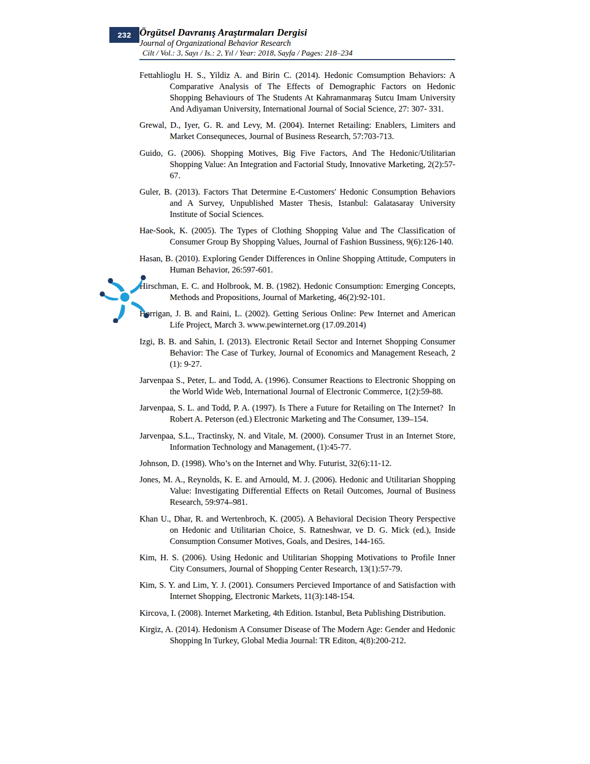232
Örgütsel Davranış Araştırmaları Dergisi
Journal of Organizational Behavior Research
Cilt / Vol.: 3, Sayı / Is.: 2, Yıl / Year: 2018, Sayfa / Pages: 218–234
Fettahlioglu H. S., Yildiz A. and Birin C. (2014). Hedonic Comsumption Behaviors: A Comparative Analysis of The Effects of Demographic Factors on Hedonic Shopping Behaviours of The Students At Kahramanmaraş Sutcu Imam University And Adiyaman University, International Journal of Social Science, 27: 307- 331.
Grewal, D., Iyer, G. R. and Levy, M. (2004). Internet Retailing: Enablers, Limiters and Market Consequneces, Journal of Business Research, 57:703-713.
Guido, G. (2006). Shopping Motives, Big Five Factors, And The Hedonic/Utilitarian Shopping Value: An Integration and Factorial Study, Innovative Marketing, 2(2):57-67.
Guler, B. (2013). Factors That Determine E-Customers' Hedonic Consumption Behaviors and A Survey, Unpublished Master Thesis, Istanbul: Galatasaray University Institute of Social Sciences.
Hae-Sook, K. (2005). The Types of Clothing Shopping Value and The Classification of Consumer Group By Shopping Values, Journal of Fashion Bussiness, 9(6):126-140.
Hasan, B. (2010). Exploring Gender Differences in Online Shopping Attitude, Computers in Human Behavior, 26:597-601.
Hirschman, E. C. and Holbrook, M. B. (1982). Hedonic Consumption: Emerging Concepts, Methods and Propositions, Journal of Marketing, 46(2):92-101.
Horrigan, J. B. and Raini, L. (2002). Getting Serious Online: Pew Internet and American Life Project, March 3. www.pewinternet.org (17.09.2014)
Izgi, B. B. and Sahin, I. (2013). Electronic Retail Sector and Internet Shopping Consumer Behavior: The Case of Turkey, Journal of Economics and Management Reseach, 2 (1): 9-27.
Jarvenpaa S., Peter, L. and Todd, A. (1996). Consumer Reactions to Electronic Shopping on the World Wide Web, International Journal of Electronic Commerce, 1(2):59-88.
Jarvenpaa, S. L. and Todd, P. A. (1997). Is There a Future for Retailing on The Internet? In Robert A. Peterson (ed.) Electronic Marketing and The Consumer, 139–154.
Jarvenpaa, S.L., Tractinsky, N. and Vitale, M. (2000). Consumer Trust in an Internet Store, Information Technology and Management, (1):45-77.
Johnson, D. (1998). Who’s on the Internet and Why. Futurist, 32(6):11-12.
Jones, M. A., Reynolds, K. E. and Arnould, M. J. (2006). Hedonic and Utilitarian Shopping Value: Investigating Differential Effects on Retail Outcomes, Journal of Business Research, 59:974–981.
Khan U., Dhar, R. and Wertenbroch, K. (2005). A Behavioral Decision Theory Perspective on Hedonic and Utilitarian Choice, S. Ratneshwar, ve D. G. Mick (ed.), Inside Consumption Consumer Motives, Goals, and Desires, 144-165.
Kim, H. S. (2006). Using Hedonic and Utilitarian Shopping Motivations to Profile Inner City Consumers, Journal of Shopping Center Research, 13(1):57-79.
Kim, S. Y. and Lim, Y. J. (2001). Consumers Percieved Importance of and Satisfaction with Internet Shopping, Electronic Markets, 11(3):148-154.
Kircova, I. (2008). Internet Marketing, 4th Edition. Istanbul, Beta Publishing Distribution.
Kirgiz, A. (2014). Hedonism A Consumer Disease of The Modern Age: Gender and Hedonic Shopping In Turkey, Global Media Journal: TR Editon, 4(8):200-212.